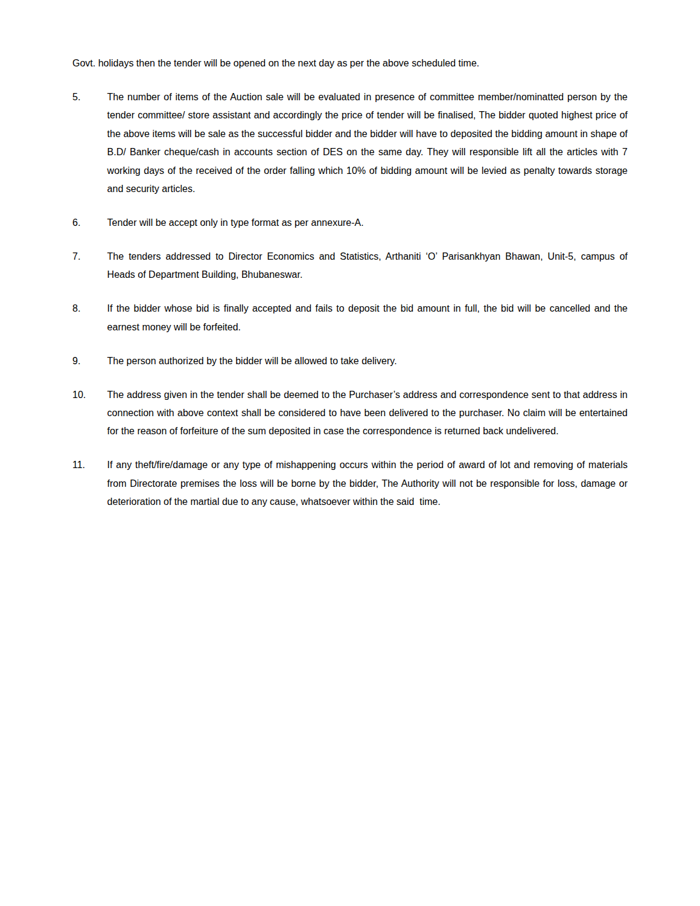Govt. holidays then the tender will be opened on the next day as per the above scheduled time.
5.
The number of items of the Auction sale will be evaluated in presence of committee member/nominatted person by the tender committee/ store assistant and accordingly the price of tender will be finalised, The bidder quoted highest price of the above items will be sale as the successful bidder and the bidder will have to deposited the bidding amount in shape of B.D/ Banker cheque/cash in accounts section of DES on the same day. They will responsible lift all the articles with 7 working days of the received of the order falling which 10% of bidding amount will be levied as penalty towards storage and security articles.
6.
Tender will be accept only in type format as per annexure-A.
7.
The tenders addressed to Director Economics and Statistics, Arthaniti ‘O’ Parisankhyan Bhawan, Unit-5, campus of Heads of Department Building, Bhubaneswar.
8.
If the bidder whose bid is finally accepted and fails to deposit the bid amount in full, the bid will be cancelled and the earnest money will be forfeited.
9.
The person authorized by the bidder will be allowed to take delivery.
10.
The address given in the tender shall be deemed to the Purchaser’s address and correspondence sent to that address in connection with above context shall be considered to have been delivered to the purchaser. No claim will be entertained for the reason of forfeiture of the sum deposited in case the correspondence is returned back undelivered.
11.
If any theft/fire/damage or any type of mishappening occurs within the period of award of lot and removing of materials from Directorate premises the loss will be borne by the bidder, The Authority will not be responsible for loss, damage or deterioration of the martial due to any cause, whatsoever within the said time.